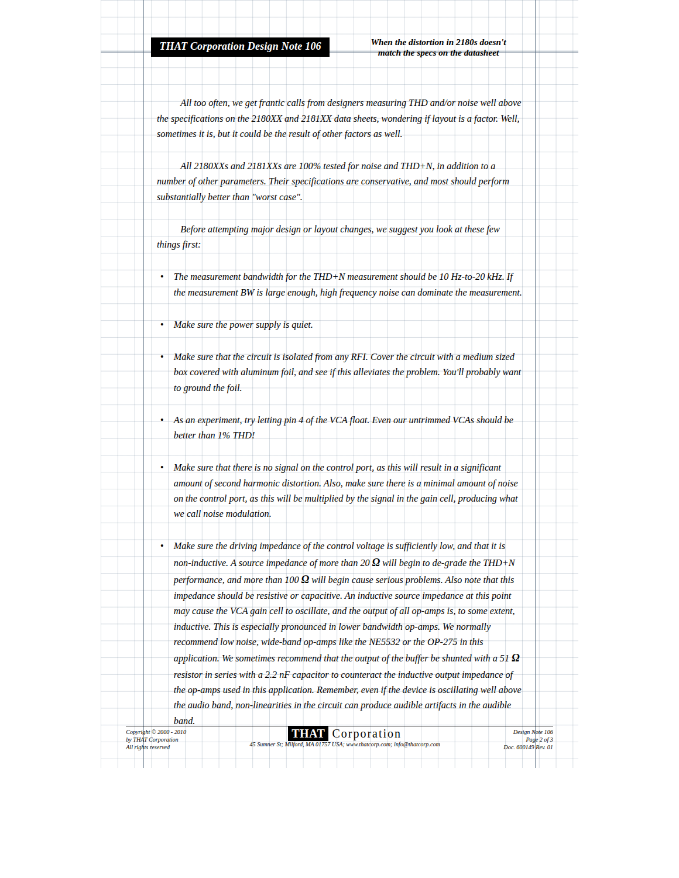THAT Corporation Design Note 106
When the distortion in 2180s doesn't
match the specs on the datasheet
All too often, we get frantic calls from designers measuring THD and/or noise well above the specifications on the 2180XX and 2181XX data sheets, wondering if layout is a factor. Well, sometimes it is, but it could be the result of other factors as well.
All 2180XXs and 2181XXs are 100% tested for noise and THD+N, in addition to a number of other parameters. Their specifications are conservative, and most should perform substantially better than "worst case".
Before attempting major design or layout changes, we suggest you look at these few things first:
The measurement bandwidth for the THD+N measurement should be 10 Hz-to-20 kHz. If the measurement BW is large enough, high frequency noise can dominate the measurement.
Make sure the power supply is quiet.
Make sure that the circuit is isolated from any RFI. Cover the circuit with a medium sized box covered with aluminum foil, and see if this alleviates the problem. You'll probably want to ground the foil.
As an experiment, try letting pin 4 of the VCA float. Even our untrimmed VCAs should be better than 1% THD!
Make sure that there is no signal on the control port, as this will result in a significant amount of second harmonic distortion. Also, make sure there is a minimal amount of noise on the control port, as this will be multiplied by the signal in the gain cell, producing what we call noise modulation.
Make sure the driving impedance of the control voltage is sufficiently low, and that it is non-inductive. A source impedance of more than 20 Ω will begin to de-grade the THD+N performance, and more than 100 Ω will begin cause serious problems. Also note that this impedance should be resistive or capacitive. An inductive source impedance at this point may cause the VCA gain cell to oscillate, and the output of all op-amps is, to some extent, inductive. This is especially pronounced in lower bandwidth op-amps. We normally recommend low noise, wide-band op-amps like the NE5532 or the OP-275 in this application. We sometimes recommend that the output of the buffer be shunted with a 51 Ω resistor in series with a 2.2 nF capacitor to counteract the inductive output impedance of the op-amps used in this application. Remember, even if the device is oscillating well above the audio band, non-linearities in the circuit can produce audible artifacts in the audible band.
Copyright © 2000 - 2010
by THAT Corporation
All rights reserved
THAT Corporation
45 Sumner St; Milford, MA 01757 USA; www.thatcorp.com; info@thatcorp.com
Design Note 106
Page 2 of 3
Doc. 600149 Rev. 01